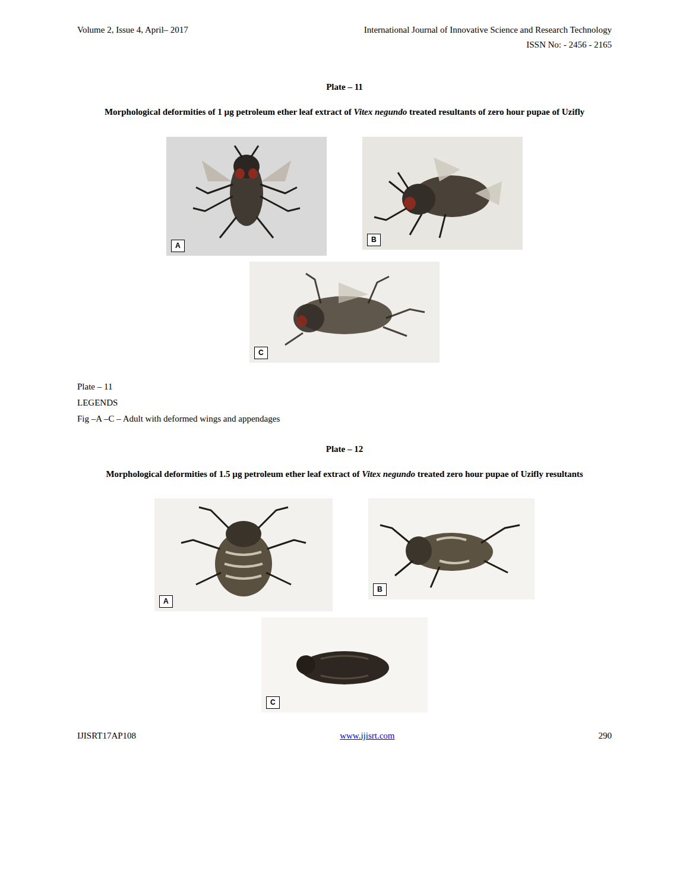Volume 2, Issue 4, April– 2017
International Journal of Innovative Science and Research Technology
ISSN No: - 2456 - 2165
Plate – 11
Morphological deformities of 1 µg petroleum ether leaf extract of Vitex negundo treated resultants of zero hour pupae of Uzifly
A
B
C
Plate – 11
LEGENDS
Fig –A –C – Adult with deformed wings and appendages
Plate – 12
Morphological deformities of 1.5 µg petroleum ether leaf extract of Vitex negundo treated zero hour pupae of Uzifly resultants
A
B
C
IJISRT17AP108
www.ijisrt.com
290